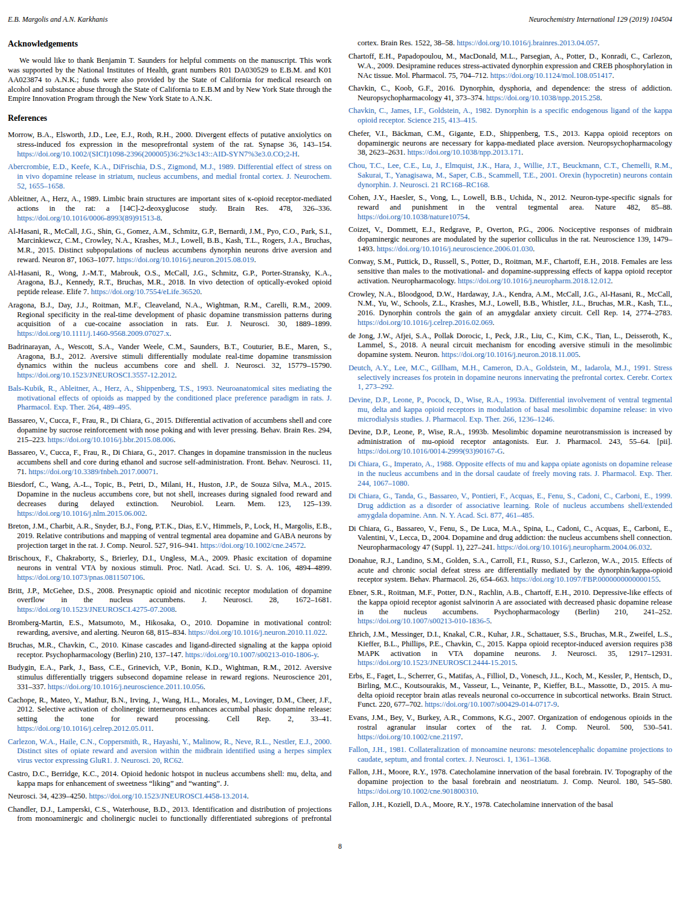E.B. Margolis and A.N. Karkhanis
Neurochemistry International 129 (2019) 104504
Acknowledgements
We would like to thank Benjamin T. Saunders for helpful comments on the manuscript. This work was supported by the National Institutes of Health, grant numbers R01 DA030529 to E.B.M. and K01 AA023874 to A.N.K.; funds were also provided by the State of California for medical research on alcohol and substance abuse through the State of California to E.B.M and by New York State through the Empire Innovation Program through the New York State to A.N.K.
References
Morrow, B.A., Elsworth, J.D., Lee, E.J., Roth, R.H., 2000. Divergent effects of putative anxiolytics on stress-induced fos expression in the mesoprefrontal system of the rat. Synapse 36, 143–154. https://doi.org/10.1002/(SICI)1098-2396(200005)36:2%3c143::AID-SYN7%3e3.0.CO;2-H.
Abercrombie, E.D., Keefe, K.A., DiFrischia, D.S., Zigmond, M.J., 1989. Differential effect of stress on in vivo dopamine release in striatum, nucleus accumbens, and medial frontal cortex. J. Neurochem. 52, 1655–1658.
Ableitner, A., Herz, A., 1989. Limbic brain structures are important sites of κ-opioid receptor-mediated actions in the rat: a [14C]-2-deoxyglucose study. Brain Res. 478, 326–336. https://doi.org/10.1016/0006-8993(89)91513-8.
Al-Hasani, R., McCall, J.G., Shin, G., Gomez, A.M., Schmitz, G.P., Bernardi, J.M., Pyo, C.O., Park, S.I., Marcinkiewcz, C.M., Crowley, N.A., Krashes, M.J., Lowell, B.B., Kash, T.L., Rogers, J.A., Bruchas, M.R., 2015. Distinct subpopulations of nucleus accumbens dynorphin neurons drive aversion and reward. Neuron 87, 1063–1077. https://doi.org/10.1016/j.neuron.2015.08.019.
Al-Hasani, R., Wong, J.-M.T., Mabrouk, O.S., McCall, J.G., Schmitz, G.P., Porter-Stransky, K.A., Aragona, B.J., Kennedy, R.T., Bruchas, M.R., 2018. In vivo detection of optically-evoked opioid peptide release. Elife 7. https://doi.org/10.7554/eLife.36520.
Aragona, B.J., Day, J.J., Roitman, M.F., Cleaveland, N.A., Wightman, R.M., Carelli, R.M., 2009. Regional specificity in the real-time development of phasic dopamine transmission patterns during acquisition of a cue-cocaine association in rats. Eur. J. Neurosci. 30, 1889–1899. https://doi.org/10.1111/j.1460-9568.2009.07027.x.
Badrinarayan, A., Wescott, S.A., Vander Weele, C.M., Saunders, B.T., Couturier, B.E., Maren, S., Aragona, B.J., 2012. Aversive stimuli differentially modulate real-time dopamine transmission dynamics within the nucleus accumbens core and shell. J. Neurosci. 32, 15779–15790. https://doi.org/10.1523/JNEUROSCI.3557-12.2012.
Bals-Kubik, R., Ableitner, A., Herz, A., Shippenberg, T.S., 1993. Neuroanatomical sites mediating the motivational effects of opioids as mapped by the conditioned place preference paradigm in rats. J. Pharmacol. Exp. Ther. 264, 489–495.
Bassareo, V., Cucca, F., Frau, R., Di Chiara, G., 2015. Differential activation of accumbens shell and core dopamine by sucrose reinforcement with nose poking and with lever pressing. Behav. Brain Res. 294, 215–223. https://doi.org/10.1016/j.bbr.2015.08.006.
Bassareo, V., Cucca, F., Frau, R., Di Chiara, G., 2017. Changes in dopamine transmission in the nucleus accumbens shell and core during ethanol and sucrose self-administration. Front. Behav. Neurosci. 11, 71. https://doi.org/10.3389/fnbeh.2017.00071.
Biesdorf, C., Wang, A.-L., Topic, B., Petri, D., Milani, H., Huston, J.P., de Souza Silva, M.A., 2015. Dopamine in the nucleus accumbens core, but not shell, increases during signaled food reward and decreases during delayed extinction. Neurobiol. Learn. Mem. 123, 125–139. https://doi.org/10.1016/j.nlm.2015.06.002.
Breton, J.M., Charbit, A.R., Snyder, B.J., Fong, P.T.K., Dias, E.V., Himmels, P., Lock, H., Margolis, E.B., 2019. Relative contributions and mapping of ventral tegmental area dopamine and GABA neurons by projection target in the rat. J. Comp. Neurol. 527, 916–941. https://doi.org/10.1002/cne.24572.
Brischoux, F., Chakraborty, S., Brierley, D.I., Ungless, M.A., 2009. Phasic excitation of dopamine neurons in ventral VTA by noxious stimuli. Proc. Natl. Acad. Sci. U. S. A. 106, 4894–4899. https://doi.org/10.1073/pnas.0811507106.
Britt, J.P., McGehee, D.S., 2008. Presynaptic opioid and nicotinic receptor modulation of dopamine overflow in the nucleus accumbens. J. Neurosci. 28, 1672–1681. https://doi.org/10.1523/JNEUROSCI.4275-07.2008.
Bromberg-Martin, E.S., Matsumoto, M., Hikosaka, O., 2010. Dopamine in motivational control: rewarding, aversive, and alerting. Neuron 68, 815–834. https://doi.org/10.1016/j.neuron.2010.11.022.
Bruchas, M.R., Chavkin, C., 2010. Kinase cascades and ligand-directed signaling at the kappa opioid receptor. Psychopharmacology (Berlin) 210, 137–147. https://doi.org/10.1007/s00213-010-1806-y.
Budygin, E.A., Park, J., Bass, C.E., Grinevich, V.P., Bonin, K.D., Wightman, R.M., 2012. Aversive stimulus differentially triggers subsecond dopamine release in reward regions. Neuroscience 201, 331–337. https://doi.org/10.1016/j.neuroscience.2011.10.056.
Cachope, R., Mateo, Y., Mathur, B.N., Irving, J., Wang, H.L., Morales, M., Lovinger, D.M., Cheer, J.F., 2012. Selective activation of cholinergic interneurons enhances accumbal phasic dopamine release: setting the tone for reward processing. Cell Rep. 2, 33–41. https://doi.org/10.1016/j.celrep.2012.05.011.
Carlezon, W.A., Haile, C.N., Coppersmith, R., Hayashi, Y., Malinow, R., Neve, R.L., Nestler, E.J., 2000. Distinct sites of opiate reward and aversion within the midbrain identified using a herpes simplex virus vector expressing GluR1. J. Neurosci. 20, RC62.
Castro, D.C., Berridge, K.C., 2014. Opioid hedonic hotspot in nucleus accumbens shell: mu, delta, and kappa maps for enhancement of sweetness “liking” and “wanting”. J.
Neurosci. 34, 4239–4250. https://doi.org/10.1523/JNEUROSCI.4458-13.2014.
Chandler, D.J., Lamperski, C.S., Waterhouse, B.D., 2013. Identification and distribution of projections from monoaminergic and cholinergic nuclei to functionally differentiated subregions of prefrontal cortex. Brain Res. 1522, 38–58. https://doi.org/10.1016/j.brainres.2013.04.057.
Chartoff, E.H., Papadopoulou, M., MacDonald, M.L., Parsegian, A., Potter, D., Konradi, C., Carlezon, W.A., 2009. Desipramine reduces stress-activated dynorphin expression and CREB phosphorylation in NAc tissue. Mol. Pharmacol. 75, 704–712. https://doi.org/10.1124/mol.108.051417.
Chavkin, C., Koob, G.F., 2016. Dynorphin, dysphoria, and dependence: the stress of addiction. Neuropsychopharmacology 41, 373–374. https://doi.org/10.1038/npp.2015.258.
Chavkin, C., James, I.F., Goldstein, A., 1982. Dynorphin is a specific endogenous ligand of the kappa opioid receptor. Science 215, 413–415.
Chefer, V.I., Bäckman, C.M., Gigante, E.D., Shippenberg, T.S., 2013. Kappa opioid receptors on dopaminergic neurons are necessary for kappa-mediated place aversion. Neuropsychopharmacology 38, 2623–2631. https://doi.org/10.1038/npp.2013.171.
Chou, T.C., Lee, C.E., Lu, J., Elmquist, J.K., Hara, J., Willie, J.T., Beuckmann, C.T., Chemelli, R.M., Sakurai, T., Yanagisawa, M., Saper, C.B., Scammell, T.E., 2001. Orexin (hypocretin) neurons contain dynorphin. J. Neurosci. 21 RC168–RC168.
Cohen, J.Y., Haesler, S., Vong, L., Lowell, B.B., Uchida, N., 2012. Neuron-type-specific signals for reward and punishment in the ventral tegmental area. Nature 482, 85–88. https://doi.org/10.1038/nature10754.
Coizet, V., Dommett, E.J., Redgrave, P., Overton, P.G., 2006. Nociceptive responses of midbrain dopaminergic neurones are modulated by the superior colliculus in the rat. Neuroscience 139, 1479–1493. https://doi.org/10.1016/j.neuroscience.2006.01.030.
Conway, S.M., Puttick, D., Russell, S., Potter, D., Roitman, M.F., Chartoff, E.H., 2018. Females are less sensitive than males to the motivational- and dopamine-suppressing effects of kappa opioid receptor activation. Neuropharmacology. https://doi.org/10.1016/j.neuropharm.2018.12.012.
Crowley, N.A., Bloodgood, D.W., Hardaway, J.A., Kendra, A.M., McCall, J.G., Al-Hasani, R., McCall, N.M., Yu, W., Schools, Z.L., Krashes, M.J., Lowell, B.B., Whistler, J.L., Bruchas, M.R., Kash, T.L., 2016. Dynorphin controls the gain of an amygdalar anxiety circuit. Cell Rep. 14, 2774–2783. https://doi.org/10.1016/j.celrep.2016.02.069.
de Jong, J.W., Afjei, S.A., Pollak Dorocic, I., Peck, J.R., Liu, C., Kim, C.K., Tian, L., Deisseroth, K., Lammel, S., 2018. A neural circuit mechanism for encoding aversive stimuli in the mesolimbic dopamine system. Neuron. https://doi.org/10.1016/j.neuron.2018.11.005.
Deutch, A.Y., Lee, M.C., Gillham, M.H., Cameron, D.A., Goldstein, M., Iadarola, M.J., 1991. Stress selectively increases fos protein in dopamine neurons innervating the prefrontal cortex. Cerebr. Cortex 1, 273–292.
Devine, D.P., Leone, P., Pocock, D., Wise, R.A., 1993a. Differential involvement of ventral tegmental mu, delta and kappa opioid receptors in modulation of basal mesolimbic dopamine release: in vivo microdialysis studies. J. Pharmacol. Exp. Ther. 266, 1236–1246.
Devine, D.P., Leone, P., Wise, R.A., 1993b. Mesolimbic dopamine neurotransmission is increased by administration of mu-opioid receptor antagonists. Eur. J. Pharmacol. 243, 55–64. [pii]. https://doi.org/10.1016/0014-2999(93)90167-G.
Di Chiara, G., Imperato, A., 1988. Opposite effects of mu and kappa opiate agonists on dopamine release in the nucleus accumbens and in the dorsal caudate of freely moving rats. J. Pharmacol. Exp. Ther. 244, 1067–1080.
Di Chiara, G., Tanda, G., Bassareo, V., Pontieri, F., Acquas, E., Fenu, S., Cadoni, C., Carboni, E., 1999. Drug addiction as a disorder of associative learning. Role of nucleus accumbens shell/extended amygdala dopamine. Ann. N. Y. Acad. Sci. 877, 461–485.
Di Chiara, G., Bassareo, V., Fenu, S., De Luca, M.A., Spina, L., Cadoni, C., Acquas, E., Carboni, E., Valentini, V., Lecca, D., 2004. Dopamine and drug addiction: the nucleus accumbens shell connection. Neuropharmacology 47 (Suppl. 1), 227–241. https://doi.org/10.1016/j.neuropharm.2004.06.032.
Donahue, R.J., Landino, S.M., Golden, S.A., Carroll, F.I., Russo, S.J., Carlezon, W.A., 2015. Effects of acute and chronic social defeat stress are differentially mediated by the dynorphin/kappa-opioid receptor system. Behav. Pharmacol. 26, 654–663. https://doi.org/10.1097/FBP.0000000000000155.
Ebner, S.R., Roitman, M.F., Potter, D.N., Rachlin, A.B., Chartoff, E.H., 2010. Depressive-like effects of the kappa opioid receptor agonist salvinorin A are associated with decreased phasic dopamine release in the nucleus accumbens. Psychopharmacology (Berlin) 210, 241–252. https://doi.org/10.1007/s00213-010-1836-5.
Ehrich, J.M., Messinger, D.I., Knakal, C.R., Kuhar, J.R., Schattauer, S.S., Bruchas, M.R., Zweifel, L.S., Kieffer, B.L., Phillips, P.E., Chavkin, C., 2015. Kappa opioid receptor-induced aversion requires p38 MAPK activation in VTA dopamine neurons. J. Neurosci. 35, 12917–12931. https://doi.org/10.1523/JNEUROSCI.2444-15.2015.
Erbs, E., Faget, L., Scherrer, G., Matifas, A., Filliol, D., Vonesch, J.L., Koch, M., Kessler, P., Hentsch, D., Birling, M.C., Koutsourakis, M., Vasseur, L., Veinante, P., Kieffer, B.L., Massotte, D., 2015. A mu-delta opioid receptor brain atlas reveals neuronal co-occurrence in subcortical networks. Brain Struct. Funct. 220, 677–702. https://doi.org/10.1007/s00429-014-0717-9.
Evans, J.M., Bey, V., Burkey, A.R., Commons, K.G., 2007. Organization of endogenous opioids in the rostral agranular insular cortex of the rat. J. Comp. Neurol. 500, 530–541. https://doi.org/10.1002/cne.21197.
Fallon, J.H., 1981. Collateralization of monoamine neurons: mesotelencephalic dopamine projections to caudate, septum, and frontal cortex. J. Neurosci. 1, 1361–1368.
Fallon, J.H., Moore, R.Y., 1978. Catecholamine innervation of the basal forebrain. IV. Topography of the dopamine projection to the basal forebrain and neostriatum. J. Comp. Neurol. 180, 545–580. https://doi.org/10.1002/cne.901800310.
Fallon, J.H., Koziell, D.A., Moore, R.Y., 1978. Catecholamine innervation of the basal
8